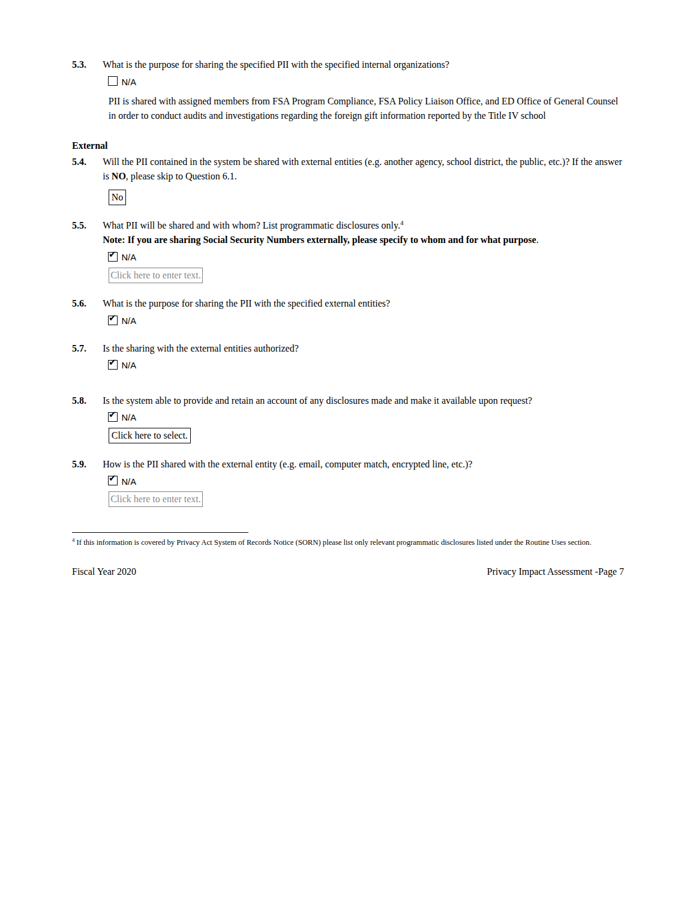5.3. What is the purpose for sharing the specified PII with the specified internal organizations?
N/A
PII is shared with assigned members from FSA Program Compliance, FSA Policy Liaison Office, and ED Office of General Counsel in order to conduct audits and investigations regarding the foreign gift information reported by the Title IV school
External
5.4. Will the PII contained in the system be shared with external entities (e.g. another agency, school district, the public, etc.)? If the answer is NO, please skip to Question 6.1.
No
5.5. What PII will be shared and with whom? List programmatic disclosures only.4
Note: If you are sharing Social Security Numbers externally, please specify to whom and for what purpose.
N/A
Click here to enter text.
5.6. What is the purpose for sharing the PII with the specified external entities?
N/A
5.7. Is the sharing with the external entities authorized?
N/A
5.8. Is the system able to provide and retain an account of any disclosures made and make it available upon request?
N/A
Click here to select.
5.9. How is the PII shared with the external entity (e.g. email, computer match, encrypted line, etc.)?
N/A
Click here to enter text.
4 If this information is covered by Privacy Act System of Records Notice (SORN) please list only relevant programmatic disclosures listed under the Routine Uses section.
Fiscal Year 2020 Privacy Impact Assessment -Page 7